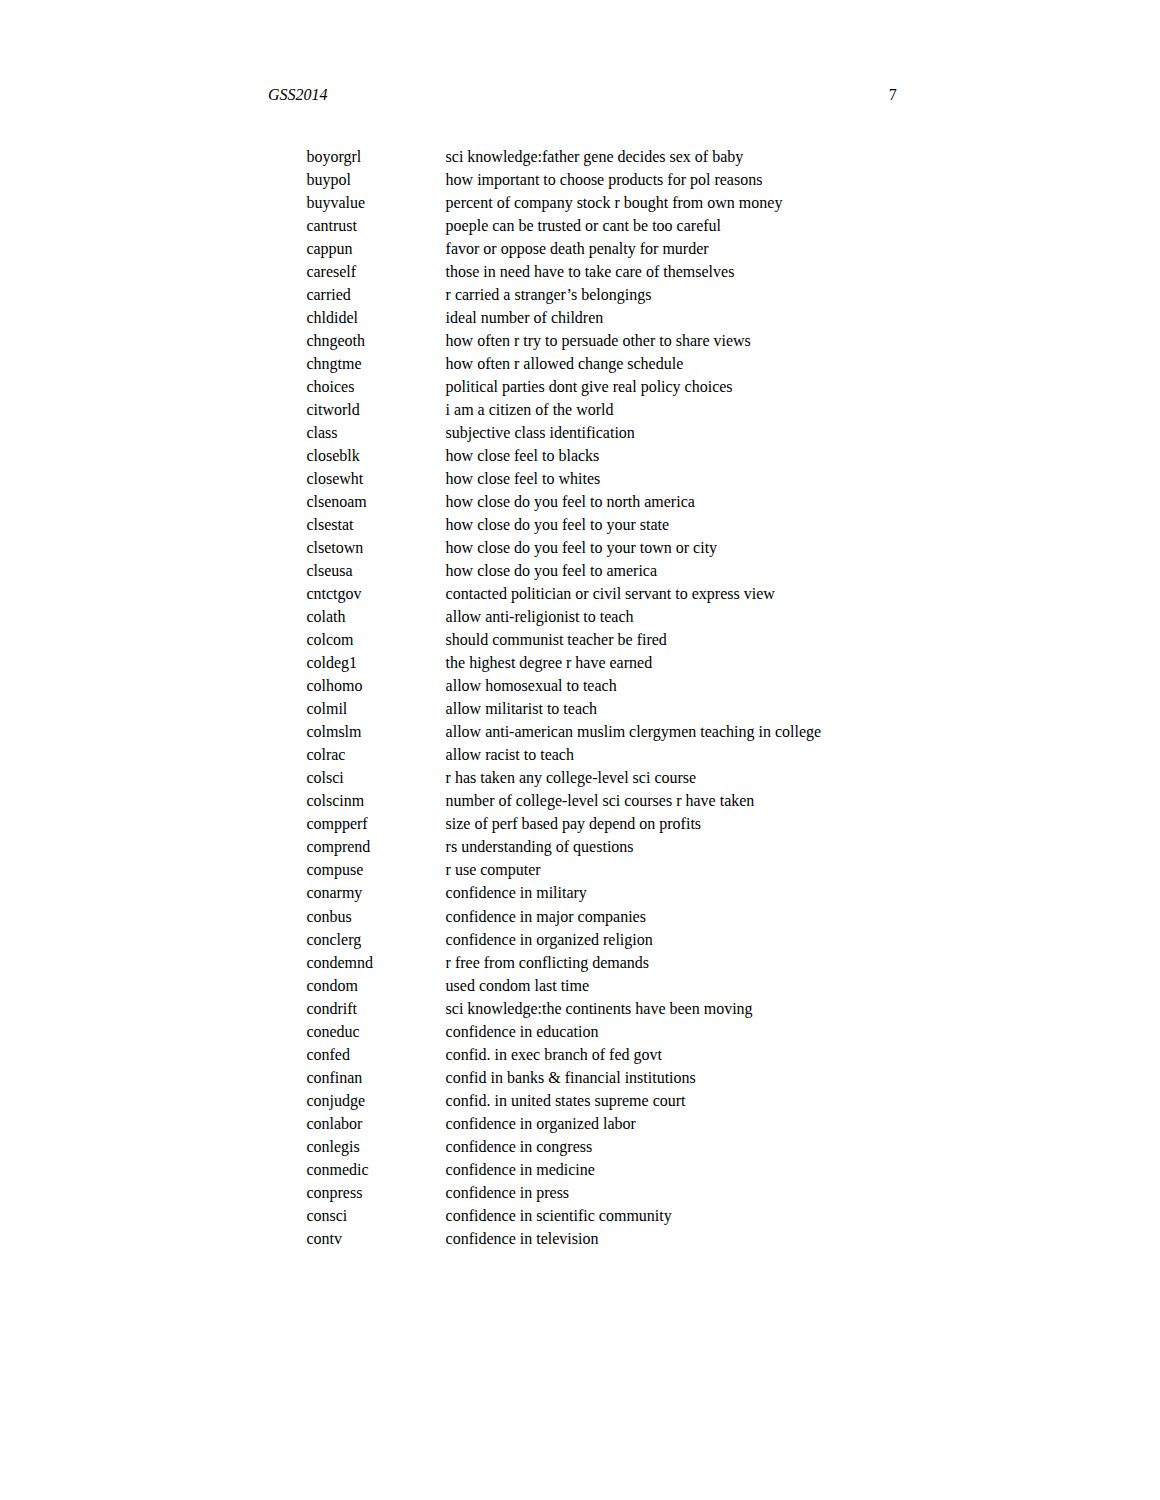GSS2014 7
| boyorgrl | sci knowledge:father gene decides sex of baby |
| buypol | how important to choose products for pol reasons |
| buyvalue | percent of company stock r bought from own money |
| cantrust | poeple can be trusted or cant be too careful |
| cappun | favor or oppose death penalty for murder |
| careself | those in need have to take care of themselves |
| carried | r carried a stranger’s belongings |
| chldidel | ideal number of children |
| chngeoth | how often r try to persuade other to share views |
| chngtme | how often r allowed change schedule |
| choices | political parties dont give real policy choices |
| citworld | i am a citizen of the world |
| class | subjective class identification |
| closeblk | how close feel to blacks |
| closewht | how close feel to whites |
| clsenoam | how close do you feel to north america |
| clsestat | how close do you feel to your state |
| clsetown | how close do you feel to your town or city |
| clseusa | how close do you feel to america |
| cntctgov | contacted politician or civil servant to express view |
| colath | allow anti-religionist to teach |
| colcom | should communist teacher be fired |
| coldeg1 | the highest degree r have earned |
| colhomo | allow homosexual to teach |
| colmil | allow militarist to teach |
| colmslm | allow anti-american muslim clergymen teaching in college |
| colrac | allow racist to teach |
| colsci | r has taken any college-level sci course |
| colscinm | number of college-level sci courses r have taken |
| compperf | size of perf based pay depend on profits |
| comprend | rs understanding of questions |
| compuse | r use computer |
| conarmy | confidence in military |
| conbus | confidence in major companies |
| conclerg | confidence in organized religion |
| condemnd | r free from conflicting demands |
| condom | used condom last time |
| condrift | sci knowledge:the continents have been moving |
| coneduc | confidence in education |
| confed | confid. in exec branch of fed govt |
| confinan | confid in banks & financial institutions |
| conjudge | confid. in united states supreme court |
| conlabor | confidence in organized labor |
| conlegis | confidence in congress |
| conmedic | confidence in medicine |
| conpress | confidence in press |
| consci | confidence in scientific community |
| contv | confidence in television |